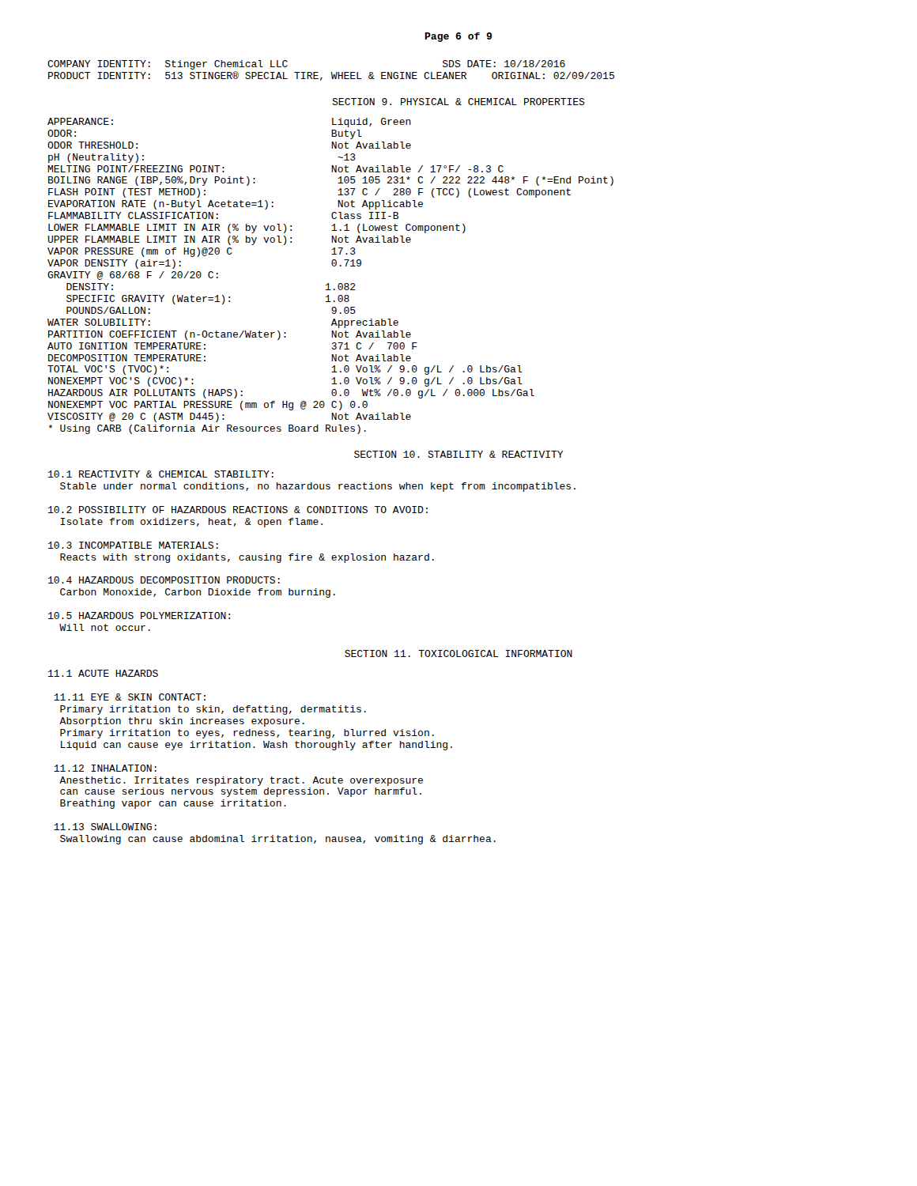Page 6 of 9
COMPANY IDENTITY:  Stinger Chemical LLC                         SDS DATE: 10/18/2016
PRODUCT IDENTITY:  513 STINGER® SPECIAL TIRE, WHEEL & ENGINE CLEANER    ORIGINAL: 02/09/2015
SECTION 9. PHYSICAL & CHEMICAL PROPERTIES
APPEARANCE:                                   Liquid, Green
ODOR:                                         Butyl
ODOR THRESHOLD:                               Not Available
pH (Neutrality):                               ~13
MELTING POINT/FREEZING POINT:                 Not Available / 17°F/ -8.3 C
BOILING RANGE (IBP,50%,Dry Point):             105 105 231* C / 222 222 448* F (*=End Point)
FLASH POINT (TEST METHOD):                     137 C /  280 F (TCC) (Lowest Component
EVAPORATION RATE (n-Butyl Acetate=1):          Not Applicable
FLAMMABILITY CLASSIFICATION:                  Class III-B
LOWER FLAMMABLE LIMIT IN AIR (% by vol):      1.1 (Lowest Component)
UPPER FLAMMABLE LIMIT IN AIR (% by vol):      Not Available
VAPOR PRESSURE (mm of Hg)@20 C                17.3
VAPOR DENSITY (air=1):                        0.719
GRAVITY @ 68/68 F / 20/20 C:
   DENSITY:                                  1.082
   SPECIFIC GRAVITY (Water=1):               1.08
   POUNDS/GALLON:                             9.05
WATER SOLUBILITY:                             Appreciable
PARTITION COEFFICIENT (n-Octane/Water):       Not Available
AUTO IGNITION TEMPERATURE:                    371 C /  700 F
DECOMPOSITION TEMPERATURE:                    Not Available
TOTAL VOC'S (TVOC)*:                          1.0 Vol% / 9.0 g/L / .0 Lbs/Gal
NONEXEMPT VOC'S (CVOC)*:                      1.0 Vol% / 9.0 g/L / .0 Lbs/Gal
HAZARDOUS AIR POLLUTANTS (HAPS):              0.0  Wt% /0.0 g/L / 0.000 Lbs/Gal
NONEXEMPT VOC PARTIAL PRESSURE (mm of Hg @ 20 C) 0.0
VISCOSITY @ 20 C (ASTM D445):                 Not Available
* Using CARB (California Air Resources Board Rules).
SECTION 10. STABILITY & REACTIVITY
10.1 REACTIVITY & CHEMICAL STABILITY:
  Stable under normal conditions, no hazardous reactions when kept from incompatibles.

10.2 POSSIBILITY OF HAZARDOUS REACTIONS & CONDITIONS TO AVOID:
  Isolate from oxidizers, heat, & open flame.

10.3 INCOMPATIBLE MATERIALS:
  Reacts with strong oxidants, causing fire & explosion hazard.

10.4 HAZARDOUS DECOMPOSITION PRODUCTS:
  Carbon Monoxide, Carbon Dioxide from burning.

10.5 HAZARDOUS POLYMERIZATION:
  Will not occur.
SECTION 11. TOXICOLOGICAL INFORMATION
11.1 ACUTE HAZARDS

 11.11 EYE & SKIN CONTACT:
  Primary irritation to skin, defatting, dermatitis.
  Absorption thru skin increases exposure.
  Primary irritation to eyes, redness, tearing, blurred vision.
  Liquid can cause eye irritation. Wash thoroughly after handling.

 11.12 INHALATION:
  Anesthetic. Irritates respiratory tract. Acute overexposure
  can cause serious nervous system depression. Vapor harmful.
  Breathing vapor can cause irritation.

 11.13 SWALLOWING:
  Swallowing can cause abdominal irritation, nausea, vomiting & diarrhea.